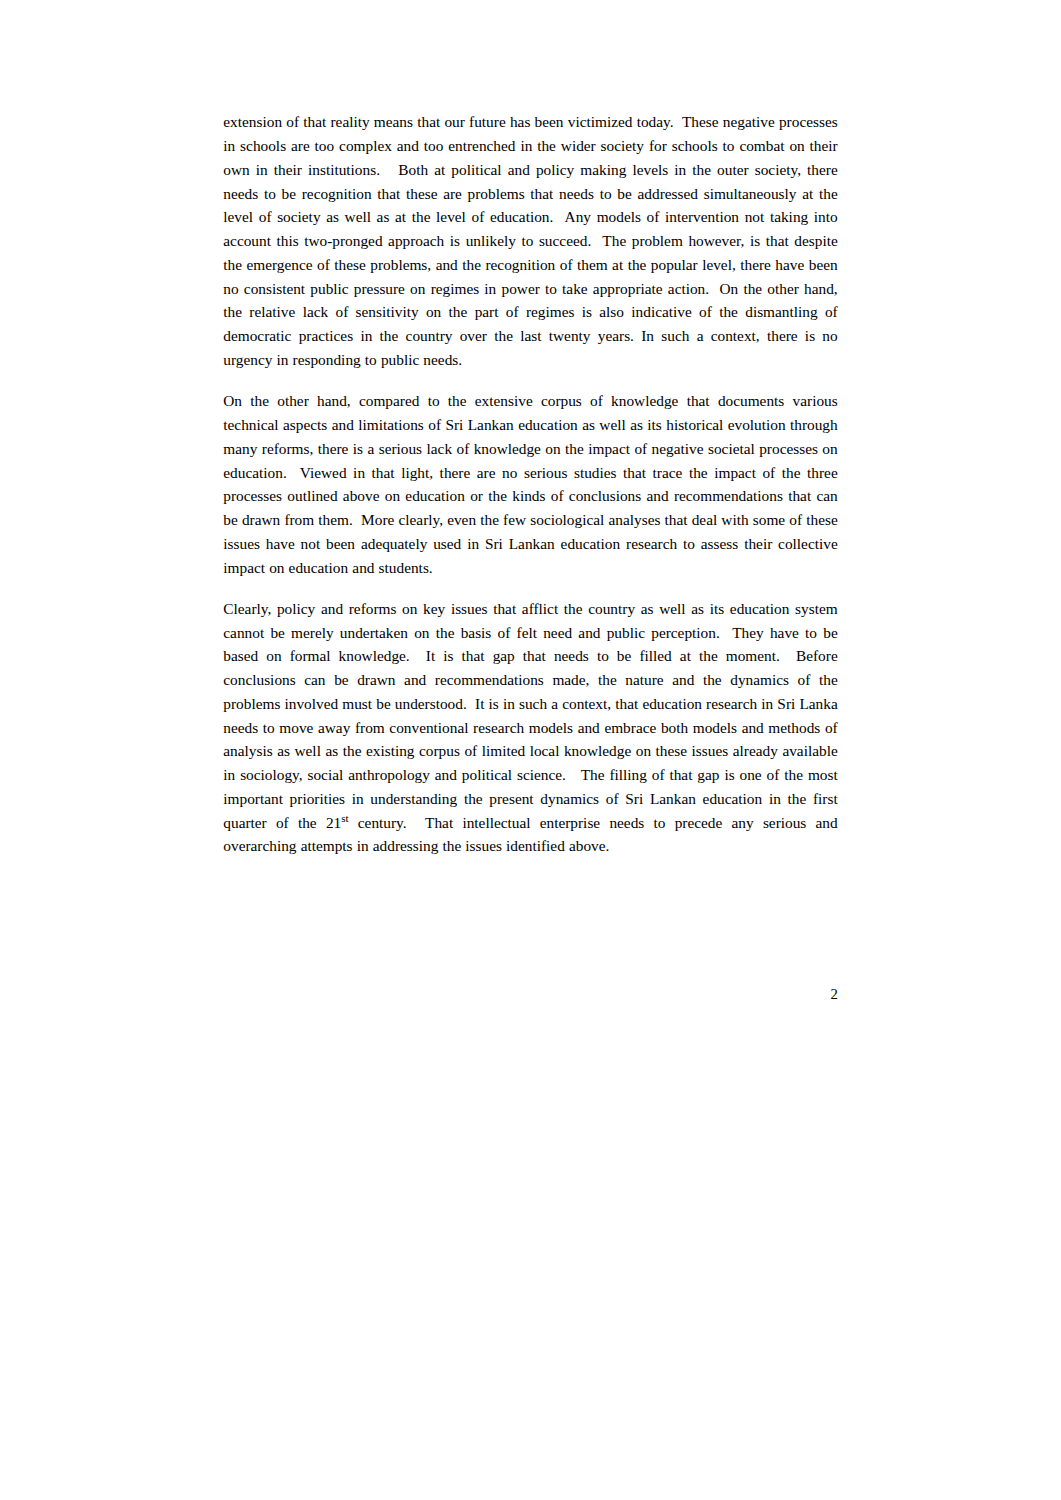extension of that reality means that our future has been victimized today. These negative processes in schools are too complex and too entrenched in the wider society for schools to combat on their own in their institutions. Both at political and policy making levels in the outer society, there needs to be recognition that these are problems that needs to be addressed simultaneously at the level of society as well as at the level of education. Any models of intervention not taking into account this two-pronged approach is unlikely to succeed. The problem however, is that despite the emergence of these problems, and the recognition of them at the popular level, there have been no consistent public pressure on regimes in power to take appropriate action. On the other hand, the relative lack of sensitivity on the part of regimes is also indicative of the dismantling of democratic practices in the country over the last twenty years. In such a context, there is no urgency in responding to public needs.
On the other hand, compared to the extensive corpus of knowledge that documents various technical aspects and limitations of Sri Lankan education as well as its historical evolution through many reforms, there is a serious lack of knowledge on the impact of negative societal processes on education. Viewed in that light, there are no serious studies that trace the impact of the three processes outlined above on education or the kinds of conclusions and recommendations that can be drawn from them. More clearly, even the few sociological analyses that deal with some of these issues have not been adequately used in Sri Lankan education research to assess their collective impact on education and students.
Clearly, policy and reforms on key issues that afflict the country as well as its education system cannot be merely undertaken on the basis of felt need and public perception. They have to be based on formal knowledge. It is that gap that needs to be filled at the moment. Before conclusions can be drawn and recommendations made, the nature and the dynamics of the problems involved must be understood. It is in such a context, that education research in Sri Lanka needs to move away from conventional research models and embrace both models and methods of analysis as well as the existing corpus of limited local knowledge on these issues already available in sociology, social anthropology and political science. The filling of that gap is one of the most important priorities in understanding the present dynamics of Sri Lankan education in the first quarter of the 21st century. That intellectual enterprise needs to precede any serious and overarching attempts in addressing the issues identified above.
2